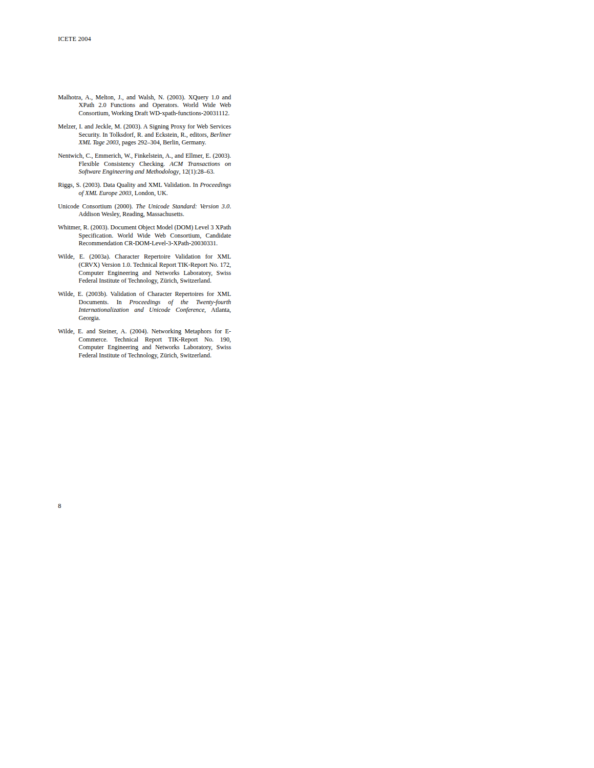ICETE 2004
Malhotra, A., Melton, J., and Walsh, N. (2003). XQuery 1.0 and XPath 2.0 Functions and Operators. World Wide Web Consortium, Working Draft WD-xpath-functions-20031112.
Melzer, I. and Jeckle, M. (2003). A Signing Proxy for Web Services Security. In Tolksdorf, R. and Eckstein, R., editors, Berliner XML Tage 2003, pages 292–304, Berlin, Germany.
Nentwich, C., Emmerich, W., Finkelstein, A., and Ellmer, E. (2003). Flexible Consistency Checking. ACM Transactions on Software Engineering and Methodology, 12(1):28–63.
Riggs, S. (2003). Data Quality and XML Validation. In Proceedings of XML Europe 2003, London, UK.
Unicode Consortium (2000). The Unicode Standard: Version 3.0. Addison Wesley, Reading, Massachusetts.
Whitmer, R. (2003). Document Object Model (DOM) Level 3 XPath Specification. World Wide Web Consortium, Candidate Recommendation CR-DOM-Level-3-XPath-20030331.
Wilde, E. (2003a). Character Repertoire Validation for XML (CRVX) Version 1.0. Technical Report TIK-Report No. 172, Computer Engineering and Networks Laboratory, Swiss Federal Institute of Technology, Zürich, Switzerland.
Wilde, E. (2003b). Validation of Character Repertoires for XML Documents. In Proceedings of the Twenty-fourth Internationalization and Unicode Conference, Atlanta, Georgia.
Wilde, E. and Steiner, A. (2004). Networking Metaphors for E-Commerce. Technical Report TIK-Report No. 190, Computer Engineering and Networks Laboratory, Swiss Federal Institute of Technology, Zürich, Switzerland.
8